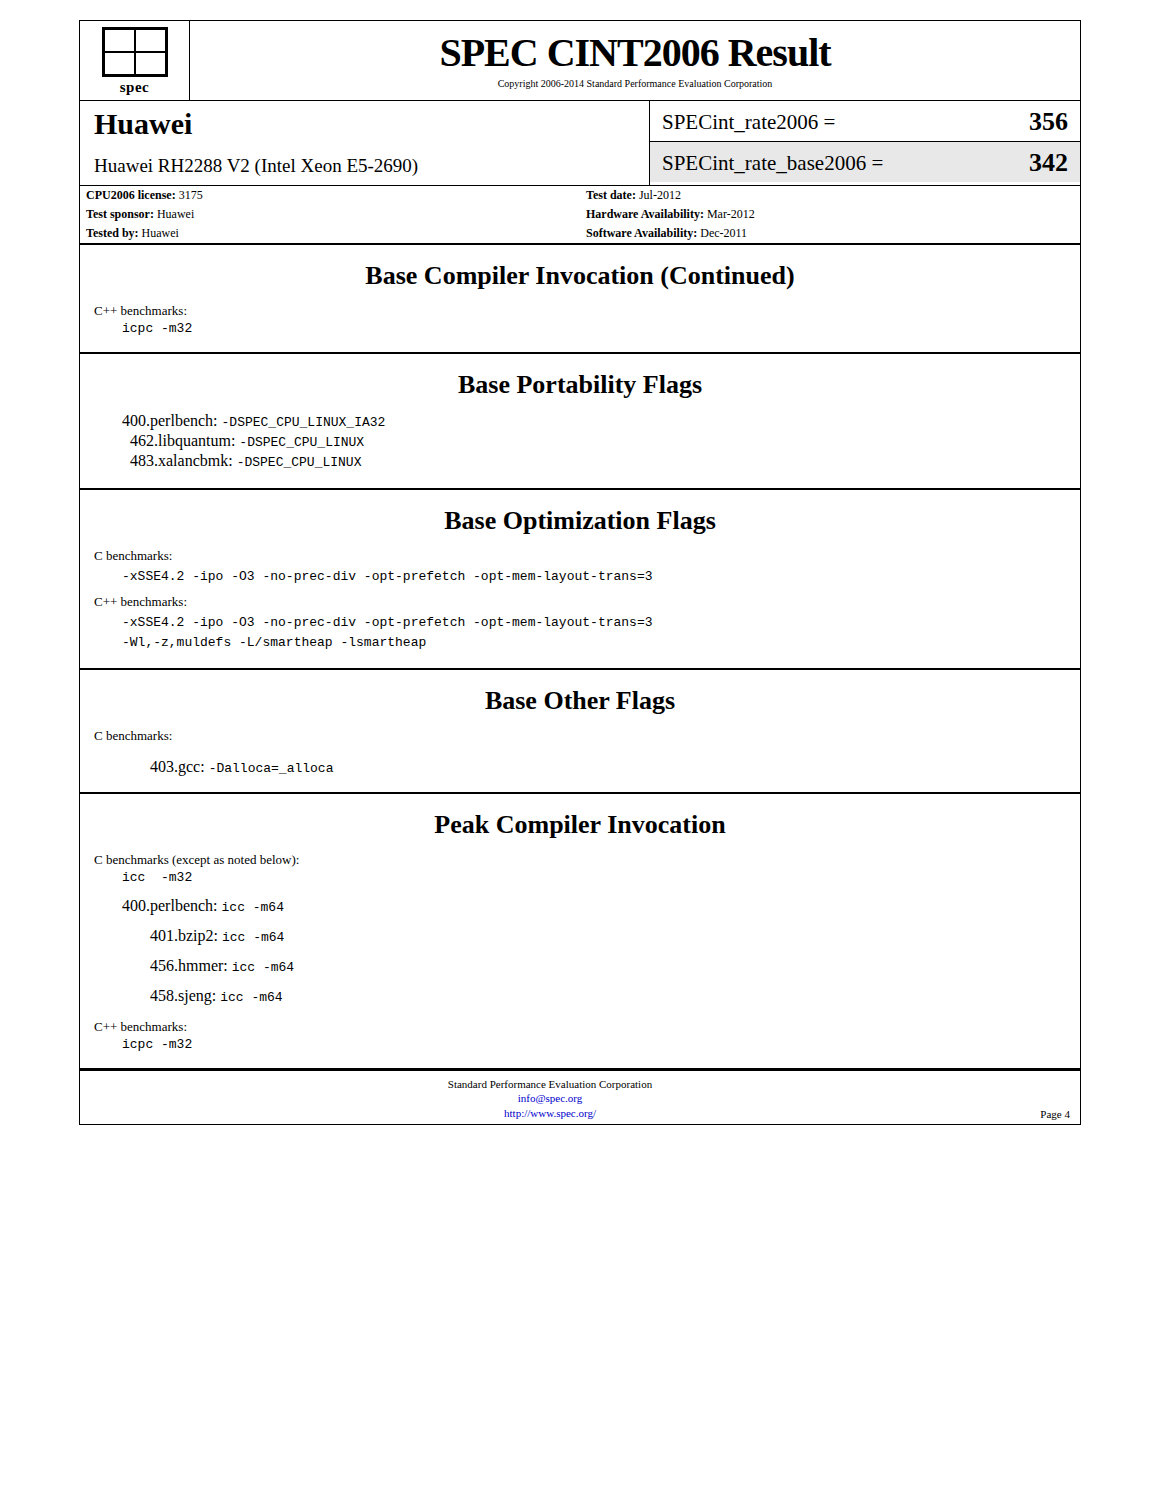spec
SPEC CINT2006 Result
Copyright 2006-2014 Standard Performance Evaluation Corporation
Huawei
Huawei RH2288 V2 (Intel Xeon E5-2690)
SPECint_rate2006 = 356
SPECint_rate_base2006 = 342
| CPU2006 license: 3175 | Test date: Jul-2012 |
| Test sponsor: Huawei | Hardware Availability: Mar-2012 |
| Tested by: Huawei | Software Availability: Dec-2011 |
Base Compiler Invocation (Continued)
C++ benchmarks:
icpc -m32
Base Portability Flags
400.perlbench: -DSPEC_CPU_LINUX_IA32
462.libquantum: -DSPEC_CPU_LINUX
483.xalancbmk: -DSPEC_CPU_LINUX
Base Optimization Flags
C benchmarks:
-xSSE4.2 -ipo -O3 -no-prec-div -opt-prefetch -opt-mem-layout-trans=3
C++ benchmarks:
-xSSE4.2 -ipo -O3 -no-prec-div -opt-prefetch -opt-mem-layout-trans=3
-Wl,-z,muldefs -L/smartheap -lsmartheap
Base Other Flags
C benchmarks:
403.gcc: -Dalloca=_alloca
Peak Compiler Invocation
C benchmarks (except as noted below):
icc -m32
400.perlbench: icc -m64
401.bzip2: icc -m64
456.hmmer: icc -m64
458.sjeng: icc -m64
C++ benchmarks:
icpc -m32
Standard Performance Evaluation Corporation
info@spec.org
http://www.spec.org/
Page 4